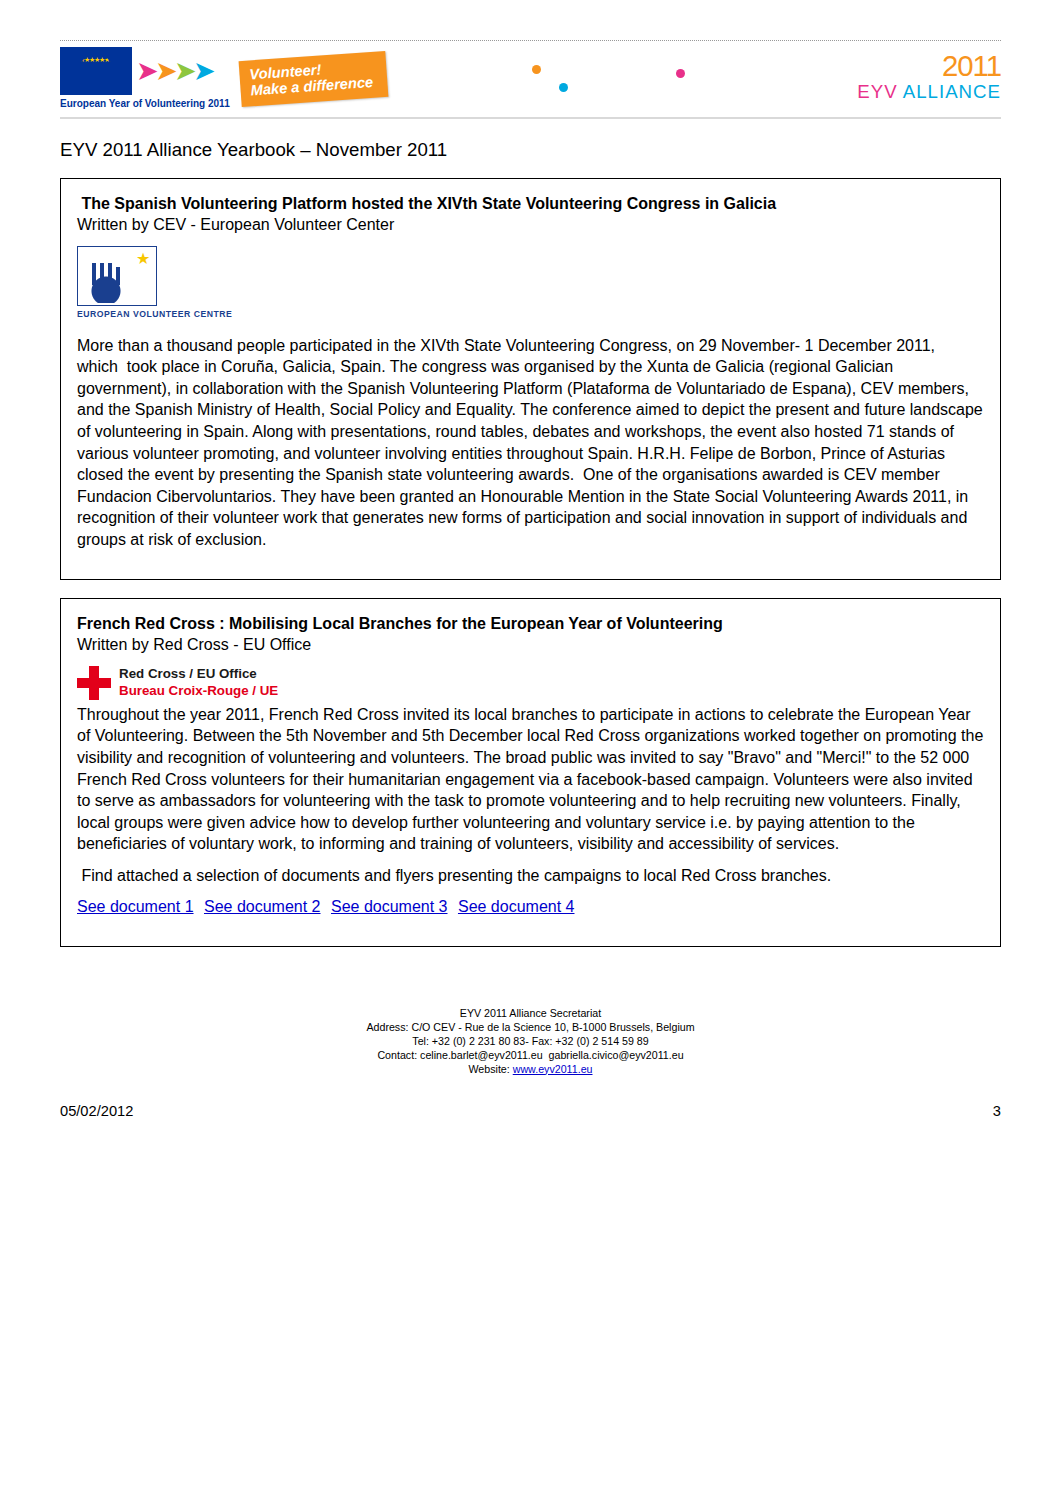➤➤➤➤
European Year of Volunteering 2011
Volunteer!
Make a difference
2011
EYV ALLIANCE
EYV 2011 Alliance Yearbook – November 2011
The Spanish Volunteering Platform hosted the XIVth State Volunteering Congress in Galicia
Written by CEV - European Volunteer Center
★
EUROPEAN VOLUNTEER CENTRE
More than a thousand people participated in the XIVth State Volunteering Congress, on 29 November- 1 December 2011, which took place in Coruña, Galicia, Spain. The congress was organised by the Xunta de Galicia (regional Galician government), in collaboration with the Spanish Volunteering Platform (Plataforma de Voluntariado de Espana), CEV members, and the Spanish Ministry of Health, Social Policy and Equality. The conference aimed to depict the present and future landscape of volunteering in Spain. Along with presentations, round tables, debates and workshops, the event also hosted 71 stands of various volunteer promoting, and volunteer involving entities throughout Spain. H.R.H. Felipe de Borbon, Prince of Asturias closed the event by presenting the Spanish state volunteering awards. One of the organisations awarded is CEV member Fundacion Cibervoluntarios. They have been granted an Honourable Mention in the State Social Volunteering Awards 2011, in recognition of their volunteer work that generates new forms of participation and social innovation in support of individuals and groups at risk of exclusion.
French Red Cross : Mobilising Local Branches for the European Year of Volunteering
Written by Red Cross - EU Office
Red Cross / EU Office
Bureau Croix-Rouge / UE
Throughout the year 2011, French Red Cross invited its local branches to participate in actions to celebrate the European Year of Volunteering. Between the 5th November and 5th December local Red Cross organizations worked together on promoting the visibility and recognition of volunteering and volunteers. The broad public was invited to say "Bravo" and "Merci!" to the 52 000 French Red Cross volunteers for their humanitarian engagement via a facebook-based campaign. Volunteers were also invited to serve as ambassadors for volunteering with the task to promote volunteering and to help recruiting new volunteers. Finally, local groups were given advice how to develop further volunteering and voluntary service i.e. by paying attention to the beneficiaries of voluntary work, to informing and training of volunteers, visibility and accessibility of services.
Find attached a selection of documents and flyers presenting the campaigns to local Red Cross branches.
See document 1 See document 2 See document 3 See document 4
EYV 2011 Alliance Secretariat
Address: C/O CEV - Rue de la Science 10, B-1000 Brussels, Belgium
Tel: +32 (0) 2 231 80 83- Fax: +32 (0) 2 514 59 89
Contact: celine.barlet@eyv2011.eu gabriella.civico@eyv2011.eu
Website: www.eyv2011.eu
05/02/2012 3